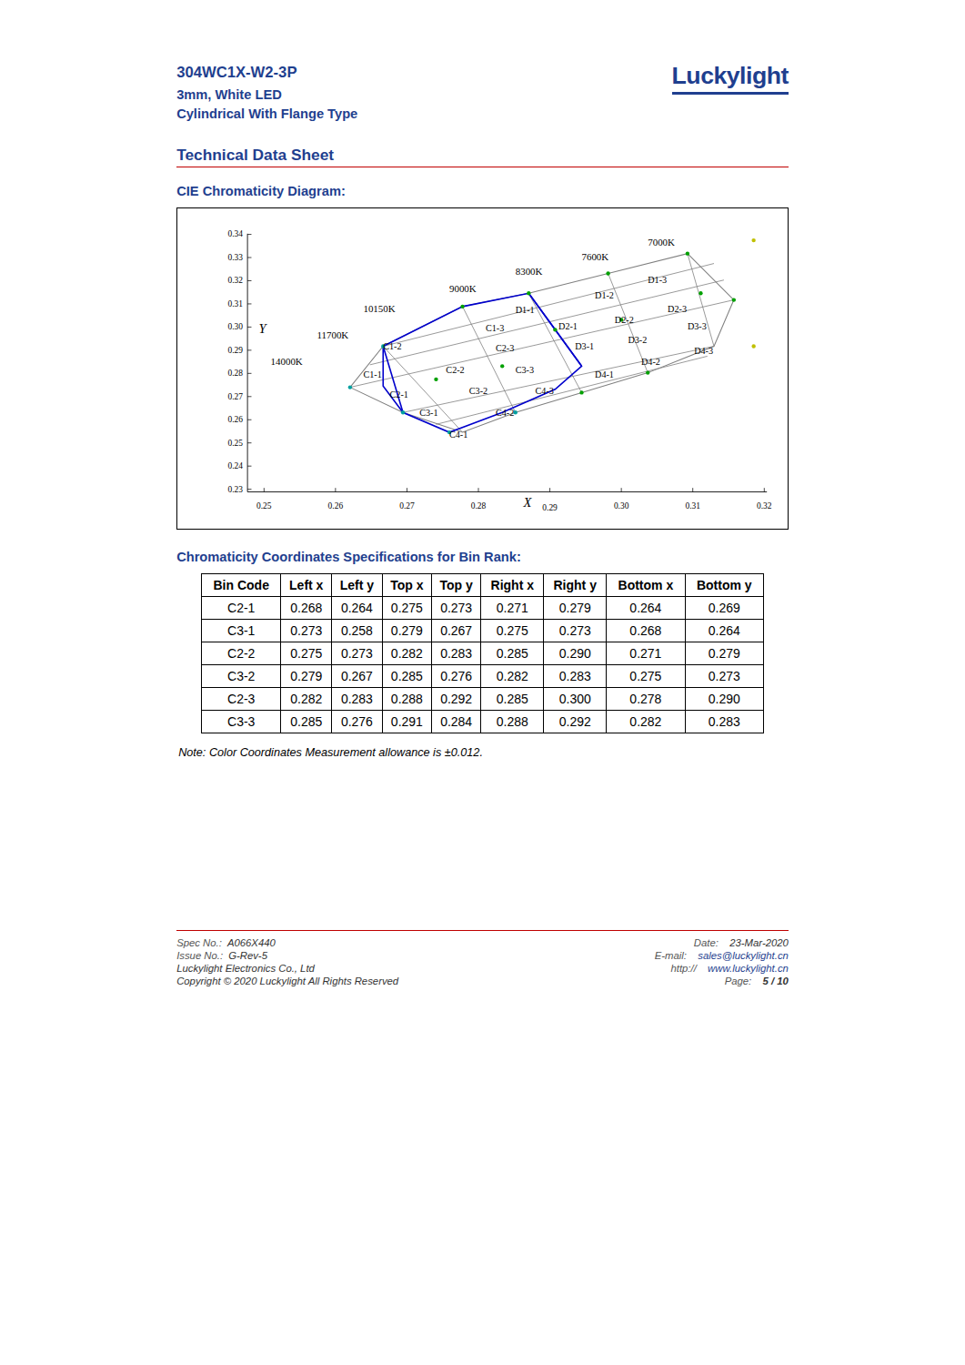304WC1X-W2-3P
3mm, White LED
Cylindrical With Flange Type
Luckylight
Technical Data Sheet
CIE Chromaticity Diagram:
0.34 0.33 0.32 0.31 0.30 0.29 0.28 0.27 0.26 0.25 0.24 0.23 0.25 0.26 0.27 0.28 0.29 0.30 0.31 0.32 Y X 7000K 7600K 8300K 9000K 10150K 11700K 14000K D1-3 D1-2 D1-1 D2-3 D2-2 D2-1 D3-3 D3-2 D3-1 D4-3 D4-2 D4-1 C1-3 C1-2 C1-1 C2-3 C2-2 C2-1 C3-3 C3-2 C3-1 C4-3 C4-2 C4-1
Chromaticity Coordinates Specifications for Bin Rank:
| Bin Code | Left x | Left y | Top x | Top y | Right x | Right y | Bottom x | Bottom y |
| --- | --- | --- | --- | --- | --- | --- | --- | --- |
| C2-1 | 0.268 | 0.264 | 0.275 | 0.273 | 0.271 | 0.279 | 0.264 | 0.269 |
| C3-1 | 0.273 | 0.258 | 0.279 | 0.267 | 0.275 | 0.273 | 0.268 | 0.264 |
| C2-2 | 0.275 | 0.273 | 0.282 | 0.283 | 0.285 | 0.290 | 0.271 | 0.279 |
| C3-2 | 0.279 | 0.267 | 0.285 | 0.276 | 0.282 | 0.283 | 0.275 | 0.273 |
| C2-3 | 0.282 | 0.283 | 0.288 | 0.292 | 0.285 | 0.300 | 0.278 | 0.290 |
| C3-3 | 0.285 | 0.276 | 0.291 | 0.284 | 0.288 | 0.292 | 0.282 | 0.283 |
Note: Color Coordinates Measurement allowance is ±0.012.
| Spec No.: A066X440 | Date: 23-Mar-2020 |
| Issue No.: G-Rev-5 | E-mail: sales@luckylight.cn |
| Luckylight Electronics Co., Ltd | http:// www.luckylight.cn |
| Copyright © 2020 Luckylight All Rights Reserved | Page: 5 / 10 |